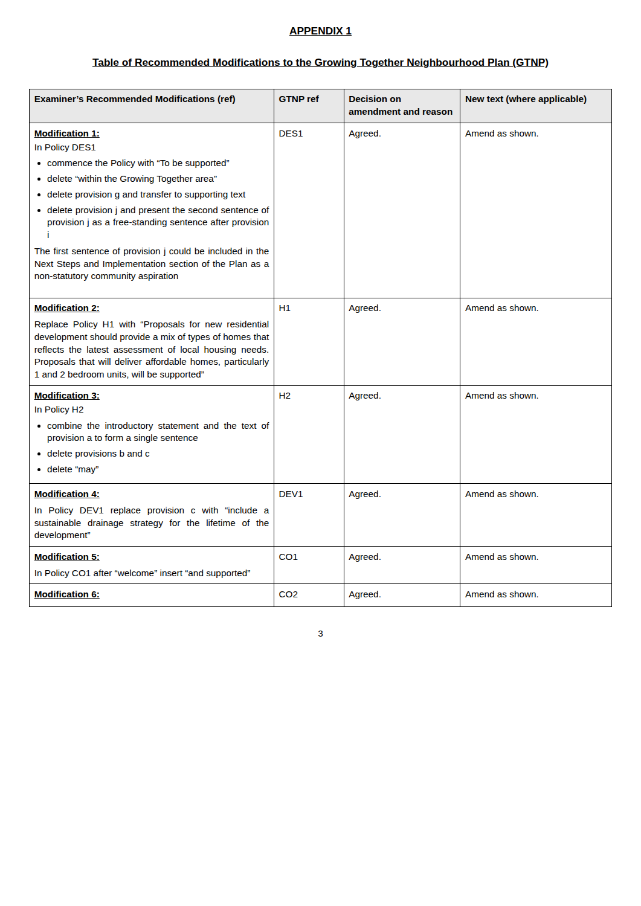APPENDIX 1
Table of Recommended Modifications to the Growing Together Neighbourhood Plan (GTNP)
| Examiner’s Recommended Modifications (ref) | GTNP ref | Decision on amendment and reason | New text (where applicable) |
| --- | --- | --- | --- |
| Modification 1: In Policy DES1 commence the Policy with “To be supported” delete “within the Growing Together area” delete provision g and transfer to supporting text delete provision j and present the second sentence of provision j as a free-standing sentence after provision i The first sentence of provision j could be included in the Next Steps and Implementation section of the Plan as a non-statutory community aspiration | DES1 | Agreed. | Amend as shown. |
| Modification 2: Replace Policy H1 with “Proposals for new residential development should provide a mix of types of homes that reflects the latest assessment of local housing needs. Proposals that will deliver affordable homes, particularly 1 and 2 bedroom units, will be supported” | H1 | Agreed. | Amend as shown. |
| Modification 3: In Policy H2 combine the introductory statement and the text of provision a to form a single sentence delete provisions b and c delete “may” | H2 | Agreed. | Amend as shown. |
| Modification 4: In Policy DEV1 replace provision c with “include a sustainable drainage strategy for the lifetime of the development” | DEV1 | Agreed. | Amend as shown. |
| Modification 5: In Policy CO1 after “welcome” insert “and supported” | CO1 | Agreed. | Amend as shown. |
| Modification 6: | CO2 | Agreed. | Amend as shown. |
3